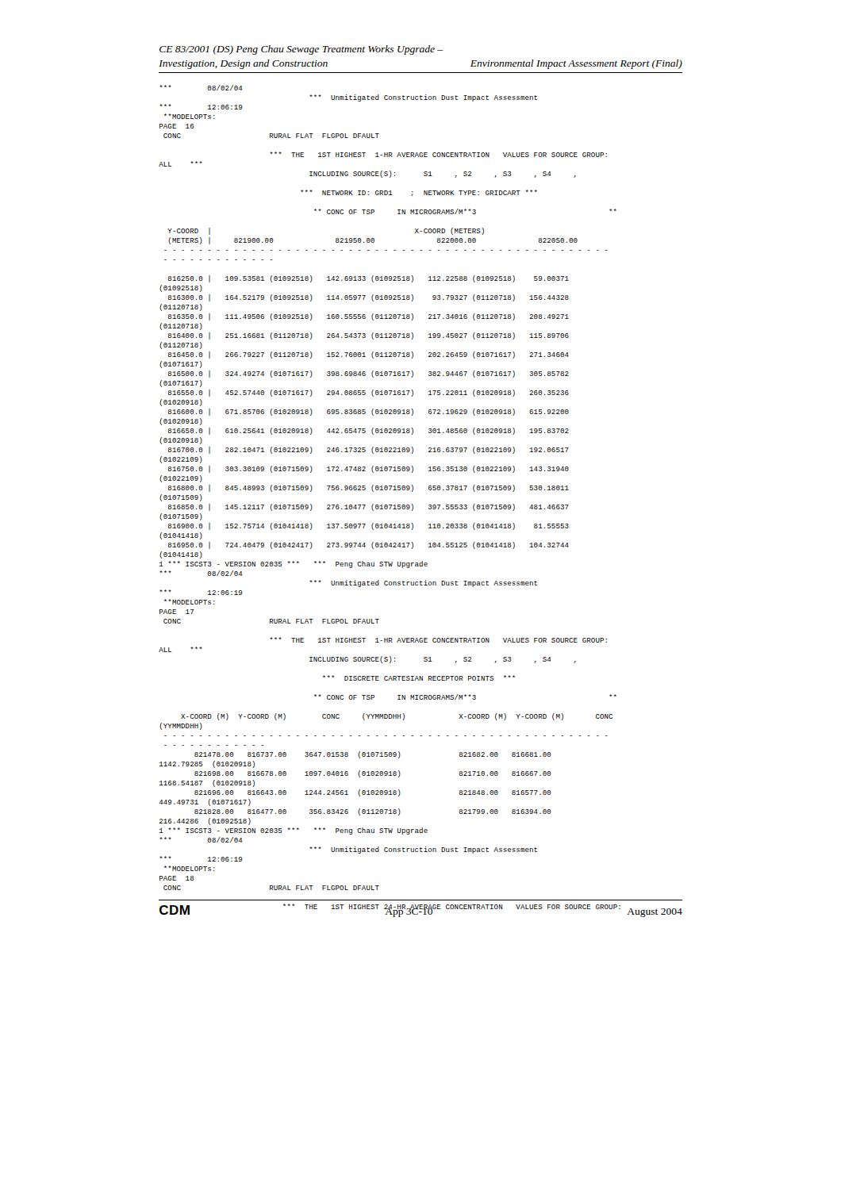CE 83/2001 (DS) Peng Chau Sewage Treatment Works Upgrade – Investigation, Design and Construction Environmental Impact Assessment Report (Final)
***        08/02/04
                                  ***  Unmitigated Construction Dust Impact Assessment
***        12:06:19
 **MODELOPTs:
PAGE  16
 CONC                    RURAL FLAT  FLGPOL DFAULT

                         ***  THE   1ST HIGHEST  1-HR AVERAGE CONCENTRATION   VALUES FOR SOURCE GROUP:
ALL    ***
                                  INCLUDING SOURCE(S):      S1     , S2     , S3     , S4     ,

                                ***  NETWORK ID: GRD1    ;  NETWORK TYPE: GRIDCART ***

                                   ** CONC OF TSP     IN MICROGRAMS/M**3                              **

  Y-COORD  |                                              X-COORD (METERS)
  (METERS) |     821900.00              821950.00              822000.00              822050.00
 - - - - - - - - - - - - - - - - - - - - - - - - - - - - - - - - - - - - - - - - - - - - - - - - - - -
 - - - - - - - - - - - - -

  816250.0 |   109.53581 (01092518)   142.69133 (01092518)   112.22588 (01092518)    59.00371
(01092518)
  816300.0 |   164.52179 (01092518)   114.05977 (01092518)    93.79327 (01120718)   156.44328
(01120718)
  816350.0 |   111.49506 (01092518)   160.55556 (01120718)   217.34016 (01120718)   208.49271
(01120718)
  816400.0 |   251.16681 (01120718)   264.54373 (01120718)   199.45027 (01120718)   115.89706
(01120718)
  816450.0 |   266.79227 (01120718)   152.76001 (01120718)   202.26459 (01071617)   271.34604
(01071617)
  816500.0 |   324.49274 (01071617)   398.69846 (01071617)   382.94467 (01071617)   305.85782
(01071617)
  816550.0 |   452.57440 (01071617)   294.08655 (01071617)   175.22011 (01020918)   260.35236
(01020918)
  816600.0 |   671.85706 (01020918)   695.83685 (01020918)   672.19629 (01020918)   615.92200
(01020918)
  816650.0 |   610.25641 (01020918)   442.65475 (01020918)   301.48560 (01020918)   195.83702
(01020918)
  816700.0 |   282.10471 (01022109)   246.17325 (01022109)   216.63797 (01022109)   192.06517
(01022109)
  816750.0 |   303.30109 (01071509)   172.47482 (01071509)   156.35130 (01022109)   143.31940
(01022109)
  816800.0 |   845.48993 (01071509)   756.96625 (01071509)   650.37817 (01071509)   530.18011
(01071509)
  816850.0 |   145.12117 (01071509)   276.10477 (01071509)   397.55533 (01071509)   481.46637
(01071509)
  816900.0 |   152.75714 (01041418)   137.50977 (01041418)   110.20338 (01041418)    81.55553
(01041418)
  816950.0 |   724.40479 (01042417)   273.99744 (01042417)   104.55125 (01041418)   104.32744
(01041418)
1 *** ISCST3 - VERSION 02035 ***   ***  Peng Chau STW Upgrade
***        08/02/04
                                  ***  Unmitigated Construction Dust Impact Assessment
***        12:06:19
 **MODELOPTs:
PAGE  17
 CONC                    RURAL FLAT  FLGPOL DFAULT

                         ***  THE   1ST HIGHEST  1-HR AVERAGE CONCENTRATION   VALUES FOR SOURCE GROUP:
ALL    ***
                                  INCLUDING SOURCE(S):      S1     , S2     , S3     , S4     ,

                                     ***  DISCRETE CARTESIAN RECEPTOR POINTS  ***

                                   ** CONC OF TSP     IN MICROGRAMS/M**3                              **

     X-COORD (M)  Y-COORD (M)        CONC     (YYMMDDHH)            X-COORD (M)  Y-COORD (M)       CONC
(YYMMDDHH)
 - - - - - - - - - - - - - - - - - - - - - - - - - - - - - - - - - - - - - - - - - - - - - - - - - - -
 - - - - - - - - - - - -
        821478.00   816737.00    3647.01538  (01071509)             821682.00   816681.00
1142.79285  (01020918)
        821698.00   816678.00    1097.04016  (01020918)             821710.00   816667.00
1168.54187  (01020918)
        821696.00   816643.00    1244.24561  (01020918)             821848.00   816577.00
449.49731  (01071617)
        821828.00   816477.00     356.83426  (01120718)             821799.00   816394.00
216.44286  (01092518)
1 *** ISCST3 - VERSION 02035 ***   ***  Peng Chau STW Upgrade
***        08/02/04
                                  ***  Unmitigated Construction Dust Impact Assessment
***        12:06:19
 **MODELOPTs:
PAGE  18
 CONC                    RURAL FLAT  FLGPOL DFAULT

                            ***  THE   1ST HIGHEST 24-HR AVERAGE CONCENTRATION   VALUES FOR SOURCE GROUP:
CDM App 3C-10 August 2004